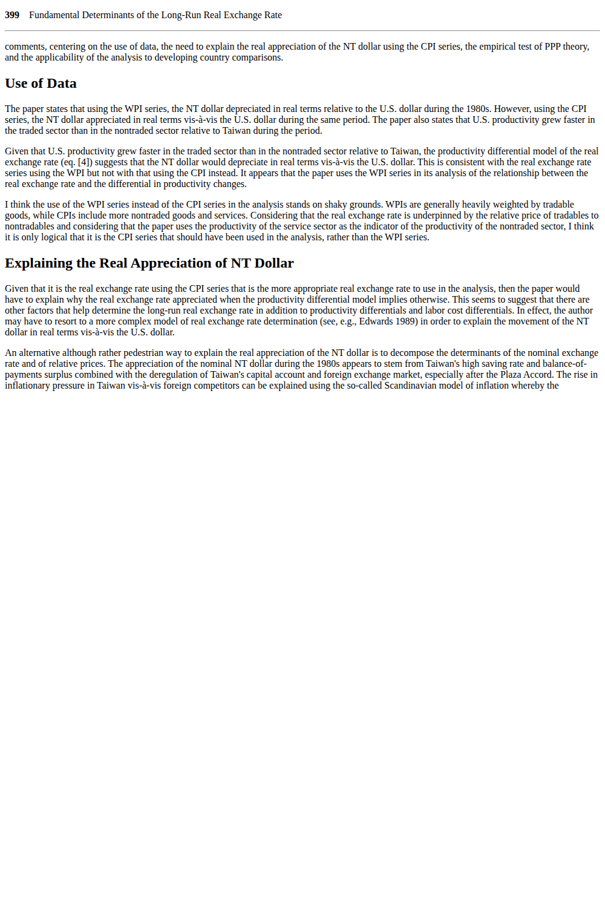399 Fundamental Determinants of the Long-Run Real Exchange Rate
comments, centering on the use of data, the need to explain the real appreciation of the NT dollar using the CPI series, the empirical test of PPP theory, and the applicability of the analysis to developing country comparisons.
Use of Data
The paper states that using the WPI series, the NT dollar depreciated in real terms relative to the U.S. dollar during the 1980s. However, using the CPI series, the NT dollar appreciated in real terms vis-à-vis the U.S. dollar during the same period. The paper also states that U.S. productivity grew faster in the traded sector than in the nontraded sector relative to Taiwan during the period.
Given that U.S. productivity grew faster in the traded sector than in the nontraded sector relative to Taiwan, the productivity differential model of the real exchange rate (eq. [4]) suggests that the NT dollar would depreciate in real terms vis-à-vis the U.S. dollar. This is consistent with the real exchange rate series using the WPI but not with that using the CPI instead. It appears that the paper uses the WPI series in its analysis of the relationship between the real exchange rate and the differential in productivity changes.
I think the use of the WPI series instead of the CPI series in the analysis stands on shaky grounds. WPIs are generally heavily weighted by tradable goods, while CPIs include more nontraded goods and services. Considering that the real exchange rate is underpinned by the relative price of tradables to nontradables and considering that the paper uses the productivity of the service sector as the indicator of the productivity of the nontraded sector, I think it is only logical that it is the CPI series that should have been used in the analysis, rather than the WPI series.
Explaining the Real Appreciation of NT Dollar
Given that it is the real exchange rate using the CPI series that is the more appropriate real exchange rate to use in the analysis, then the paper would have to explain why the real exchange rate appreciated when the productivity differential model implies otherwise. This seems to suggest that there are other factors that help determine the long-run real exchange rate in addition to productivity differentials and labor cost differentials. In effect, the author may have to resort to a more complex model of real exchange rate determination (see, e.g., Edwards 1989) in order to explain the movement of the NT dollar in real terms vis-à-vis the U.S. dollar.
An alternative although rather pedestrian way to explain the real appreciation of the NT dollar is to decompose the determinants of the nominal exchange rate and of relative prices. The appreciation of the nominal NT dollar during the 1980s appears to stem from Taiwan's high saving rate and balance-of-payments surplus combined with the deregulation of Taiwan's capital account and foreign exchange market, especially after the Plaza Accord. The rise in inflationary pressure in Taiwan vis-à-vis foreign competitors can be explained using the so-called Scandinavian model of inflation whereby the